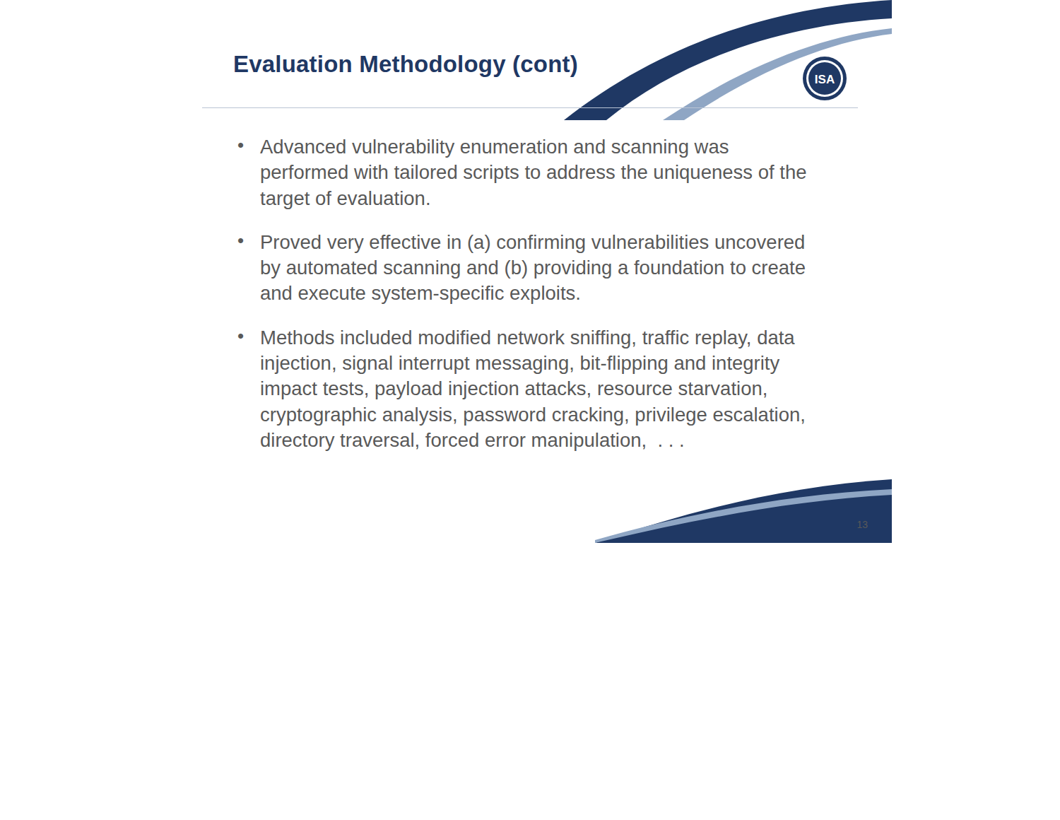Evaluation Methodology (cont)
ISA
Advanced vulnerability enumeration and scanning was performed with tailored scripts to address the uniqueness of the target of evaluation.
Proved very effective in (a) confirming vulnerabilities uncovered by automated scanning and (b) providing a foundation to create and execute system-specific exploits.
Methods included modified network sniffing, traffic replay, data injection, signal interrupt messaging, bit-flipping and integrity impact tests, payload injection attacks, resource starvation, cryptographic analysis, password cracking, privilege escalation, directory traversal, forced error manipulation, . . .
13